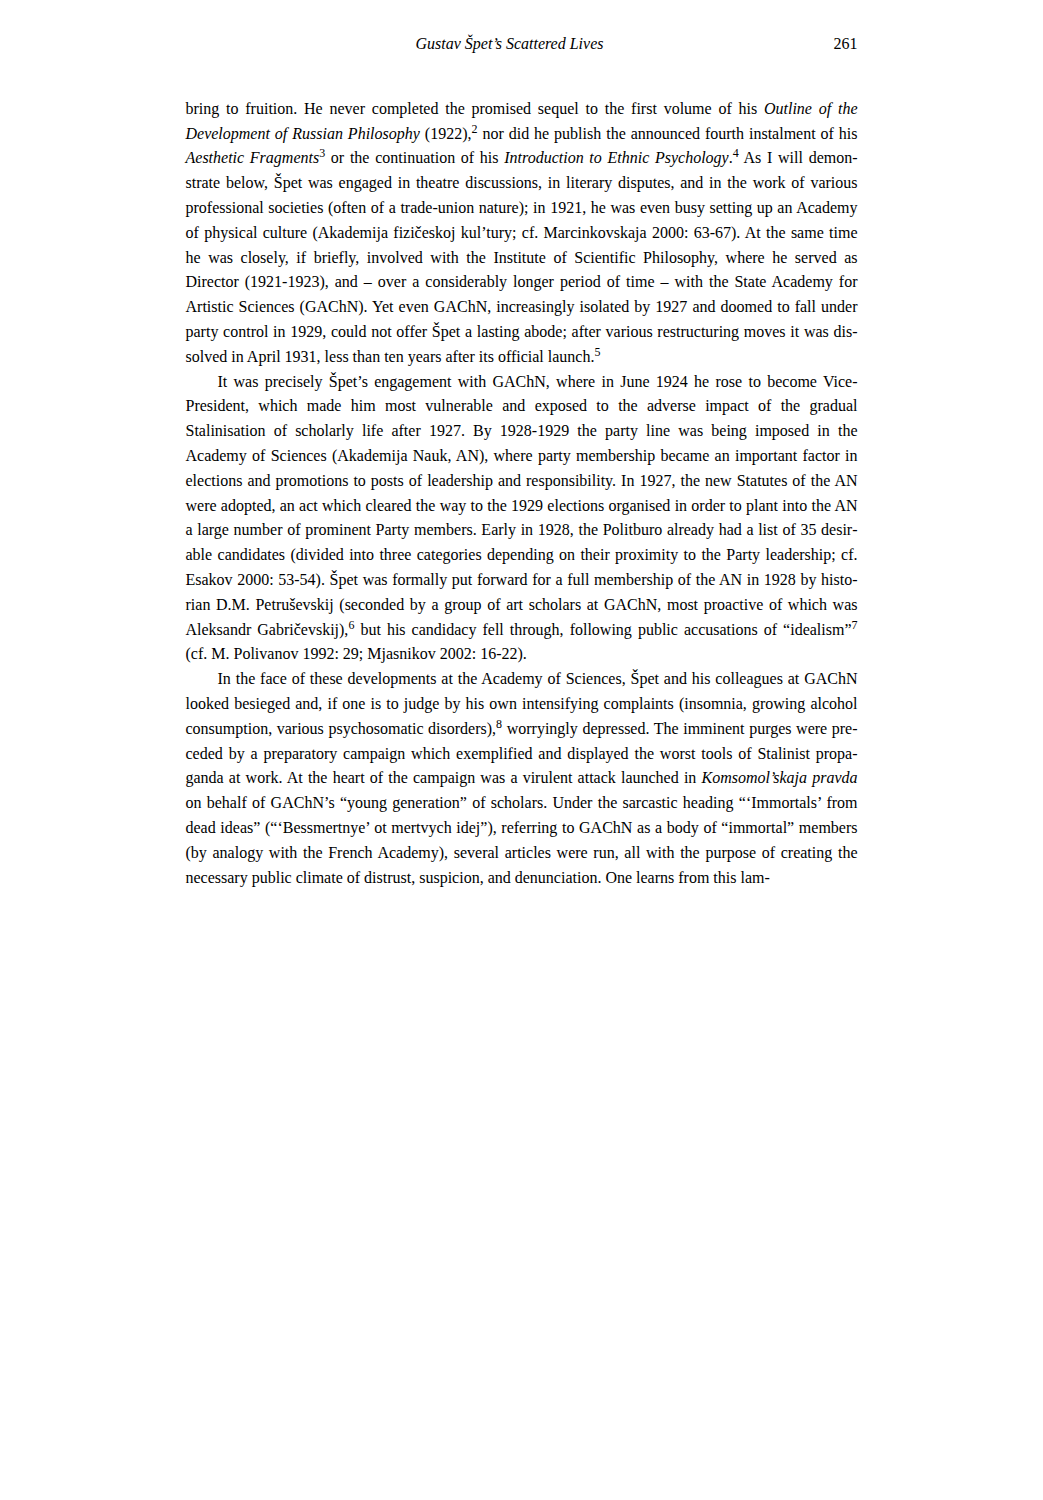Gustav Špet’s Scattered Lives 261
bring to fruition. He never completed the promised sequel to the first volume of his Outline of the Development of Russian Philosophy (1922),2 nor did he publish the announced fourth instalment of his Aesthetic Fragments3 or the continuation of his Introduction to Ethnic Psychology.4 As I will demonstrate below, Špet was engaged in theatre discussions, in literary disputes, and in the work of various professional societies (often of a trade-union nature); in 1921, he was even busy setting up an Academy of physical culture (Akademija fizičeskoj kul’tury; cf. Marcinkovskaja 2000: 63-67). At the same time he was closely, if briefly, involved with the Institute of Scientific Philosophy, where he served as Director (1921-1923), and – over a considerably longer period of time – with the State Academy for Artistic Sciences (GAChN). Yet even GAChN, increasingly isolated by 1927 and doomed to fall under party control in 1929, could not offer Špet a lasting abode; after various restructuring moves it was dissolved in April 1931, less than ten years after its official launch.5
It was precisely Špet’s engagement with GAChN, where in June 1924 he rose to become Vice-President, which made him most vulnerable and exposed to the adverse impact of the gradual Stalinisation of scholarly life after 1927. By 1928-1929 the party line was being imposed in the Academy of Sciences (Akademija Nauk, AN), where party membership became an important factor in elections and promotions to posts of leadership and responsibility. In 1927, the new Statutes of the AN were adopted, an act which cleared the way to the 1929 elections organised in order to plant into the AN a large number of prominent Party members. Early in 1928, the Politburo already had a list of 35 desirable candidates (divided into three categories depending on their proximity to the Party leadership; cf. Esakov 2000: 53-54). Špet was formally put forward for a full membership of the AN in 1928 by historian D.M. Petruševskij (seconded by a group of art scholars at GAChN, most proactive of which was Aleksandr Gabričevskij),6 but his candidacy fell through, following public accusations of “idealism”7 (cf. M. Polivanov 1992: 29; Mjasnikov 2002: 16-22).
In the face of these developments at the Academy of Sciences, Špet and his colleagues at GAChN looked besieged and, if one is to judge by his own intensifying complaints (insomnia, growing alcohol consumption, various psychosomatic disorders),8 worryingly depressed. The imminent purges were preceded by a preparatory campaign which exemplified and displayed the worst tools of Stalinist propaganda at work. At the heart of the campaign was a virulent attack launched in Komsomol’skaja pravda on behalf of GAChN’s “young generation” of scholars. Under the sarcastic heading “‘Immortals’ from dead ideas” (“‘Bessmertnye’ ot mertvych idej”), referring to GAChN as a body of “immortal” members (by analogy with the French Academy), several articles were run, all with the purpose of creating the necessary public climate of distrust, suspicion, and denunciation. One learns from this lam-